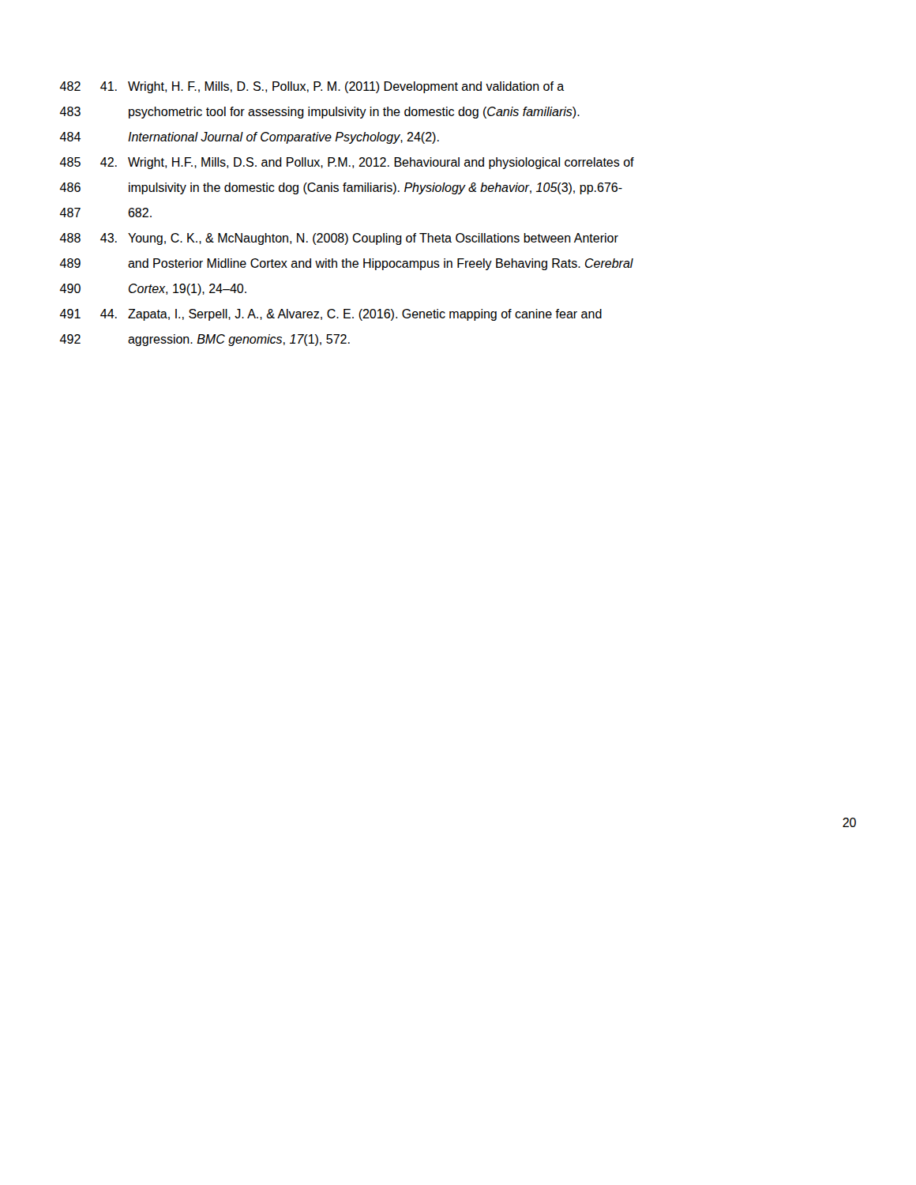482 41. Wright, H. F., Mills, D. S., Pollux, P. M. (2011) Development and validation of a
483 psychometric tool for assessing impulsivity in the domestic dog (Canis familiaris).
484 International Journal of Comparative Psychology, 24(2).
485 42. Wright, H.F., Mills, D.S. and Pollux, P.M., 2012. Behavioural and physiological correlates of
486 impulsivity in the domestic dog (Canis familiaris). Physiology & behavior, 105(3), pp.676-
487 682.
488 43. Young, C. K., & McNaughton, N. (2008) Coupling of Theta Oscillations between Anterior
489 and Posterior Midline Cortex and with the Hippocampus in Freely Behaving Rats. Cerebral
490 Cortex, 19(1), 24–40.
491 44. Zapata, I., Serpell, J. A., & Alvarez, C. E. (2016). Genetic mapping of canine fear and
492 aggression. BMC genomics, 17(1), 572.
20